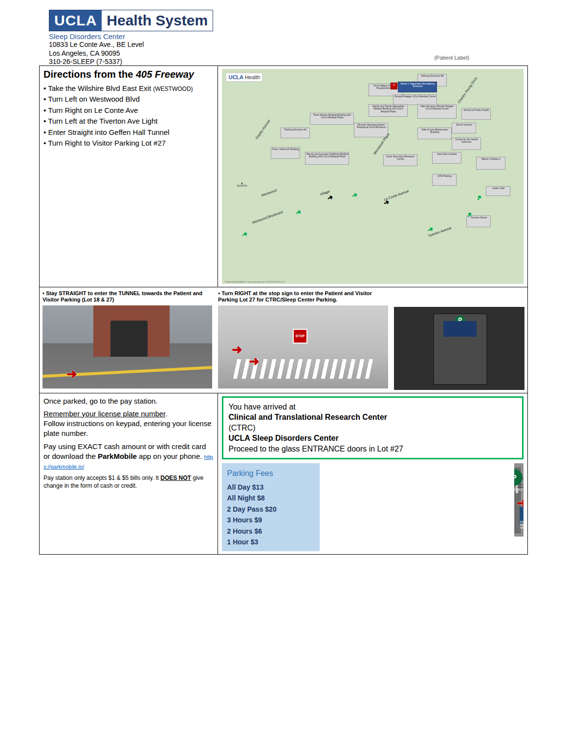UCLA Health System
Sleep Disorders Center
10833 Le Conte Ave., BE Level
Los Angeles, CA 90095
310-26-SLEEP (7-5337)
(Patient Label)
| Directions from the 405 Freeway Take the Wilshire Blvd East Exit (WESTWOOD) Turn Left on Westwood Blvd Turn Right on Le Conte Ave Turn Left at the Tiverton Ave Light Enter Straight into Geffen Hall Tunnel Turn Right to Visitor Parking Lot #27 | UCLA Health Parking Structure #8 UCLA Mattel Children's Hospital Entrance E David J. Saperstein Emergency Entrance Ronald Reagan UCLA Medical Center Vatche and Tamar Manoukian Medical Building 100 UCLA Medical Plaza Main Entrance Ronald Reagan UCLA Medical Center Peter Morton Medical Building 200 UCLA Medical Plaza Resnick Neuropsychiatric Hospital at UCLA Entrance School of Public Health Semel Institute Edie & Lew Wasserman Building Center for the Health Sciences Parking Structure #1 Peter Ueberroth Building Wendy and Leonard Goldberg Medical Building 300 UCLA Medical Plaza Doris Stein Eye Research Center Stein Eye Institute Marion Children's CHS Parking Geffen Hall Tiverton House Gayley Avenue Westwood Plaza Charles Young Drive Westwood Village Westwood Boulevard Le Conte Avenue Tiverton Avenue ➜ ➜ ➜ ➜ ➜ ➜ ➜ ➜ ▲ NORTH Produced by MapMyID™ www.mapmyid.com ©2013/2014 2013, LLC |
| / Stay STRAIGHT to enter the TUNNEL towards the Patient and Visitor Parking (Lot 18 & 27) ➜ / Turn RIGHT at the stop sign to enter the Patient and Visitor Parking Lot 27 for CTRC/Sleep Center Parking. STOP ➜ ➜ / P / |
| Once parked, go to the pay station. Remember your license plate number . Follow instructions on keypad, entering your license plate number. Pay using EXACT cash amount or with credit card or download the ParkMobile app on your phone. https://parkmobile.io/ Pay station only accepts $1 & $5 bills only. It DOES NOT give change in the form of cash or credit. | You have arrived at Clinical and Translational Research Center (CTRC) UCLA Sleep Disorders Center Proceed to the glass ENTRANCE doors in Lot #27 Parking Fees All Day $13 All Night $8 2 Day Pass $20 3 Hours $9 2 Hours $6 1 Hour $3 Clinical and Translational Research Center P VISITORS PAY AT PAY STATION ➜ |